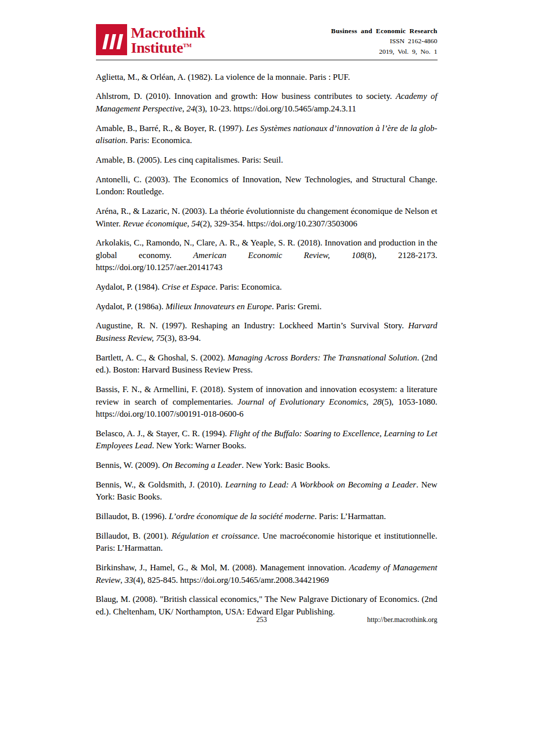Macrothink
InstituteTM
Business and Economic Research
ISSN 2162-4860
2019, Vol. 9, No. 1
Aglietta, M., & Orléan, A. (1982). La violence de la monnaie. Paris : PUF.
Ahlstrom, D. (2010). Innovation and growth: How business contributes to society. Academy of Management Perspective, 24(3), 10-23. https://doi.org/10.5465/amp.24.3.11
Amable, B., Barré, R., & Boyer, R. (1997). Les Systèmes nationaux d’innovation à l’ère de la globalisation. Paris: Economica.
Amable, B. (2005). Les cinq capitalismes. Paris: Seuil.
Antonelli, C. (2003). The Economics of Innovation, New Technologies, and Structural Change. London: Routledge.
Aréna, R., & Lazaric, N. (2003). La théorie évolutionniste du changement économique de Nelson et Winter. Revue économique, 54(2), 329-354. https://doi.org/10.2307/3503006
Arkolakis, C., Ramondo, N., Clare, A. R., & Yeaple, S. R. (2018). Innovation and production in the global economy. American Economic Review, 108(8), 2128-2173. https://doi.org/10.1257/aer.20141743
Aydalot, P. (1984). Crise et Espace. Paris: Economica.
Aydalot, P. (1986a). Milieux Innovateurs en Europe. Paris: Gremi.
Augustine, R. N. (1997). Reshaping an Industry: Lockheed Martin’s Survival Story. Harvard Business Review, 75(3), 83-94.
Bartlett, A. C., & Ghoshal, S. (2002). Managing Across Borders: The Transnational Solution. (2nd ed.). Boston: Harvard Business Review Press.
Bassis, F. N., & Armellini, F. (2018). System of innovation and innovation ecosystem: a literature review in search of complementaries. Journal of Evolutionary Economics, 28(5), 1053-1080. https://doi.org/10.1007/s00191-018-0600-6
Belasco, A. J., & Stayer, C. R. (1994). Flight of the Buffalo: Soaring to Excellence, Learning to Let Employees Lead. New York: Warner Books.
Bennis, W. (2009). On Becoming a Leader. New York: Basic Books.
Bennis, W., & Goldsmith, J. (2010). Learning to Lead: A Workbook on Becoming a Leader. New York: Basic Books.
Billaudot, B. (1996). L’ordre économique de la société moderne. Paris: L’Harmattan.
Billaudot, B. (2001). Régulation et croissance. Une macroéconomie historique et institutionnelle. Paris: L’Harmattan.
Birkinshaw, J., Hamel, G., & Mol, M. (2008). Management innovation. Academy of Management Review, 33(4), 825-845. https://doi.org/10.5465/amr.2008.34421969
Blaug, M. (2008). "British classical economics," The New Palgrave Dictionary of Economics. (2nd ed.). Cheltenham, UK/ Northampton, USA: Edward Elgar Publishing.
253
http://ber.macrothink.org